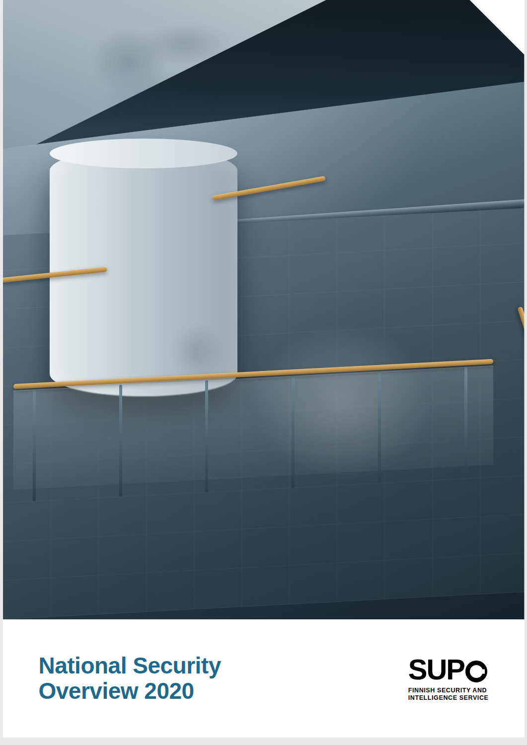National Security
Overview 2020
SUP
Finnish Security and
Intelligence Service